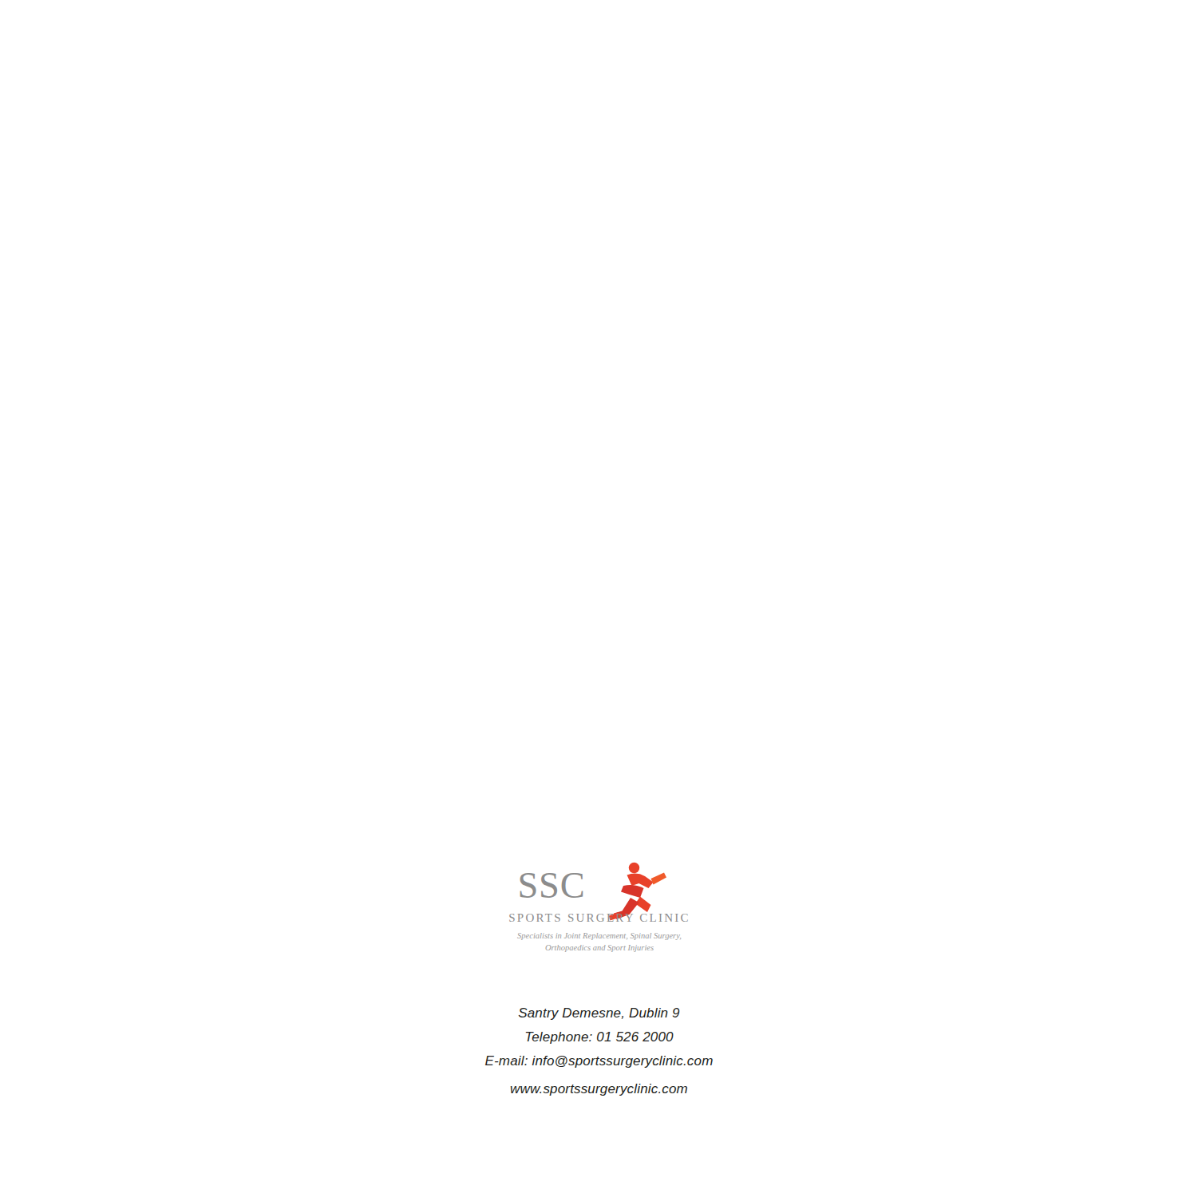SSC SPORTS SURGERY CLINIC Specialists in Joint Replacement, Spinal Surgery, Orthopaedics and Sport Injuries
Santry Demesne, Dublin 9
Telephone: 01 526 2000
E-mail: info@sportssurgeryclinic.com
www.sportssurgeryclinic.com